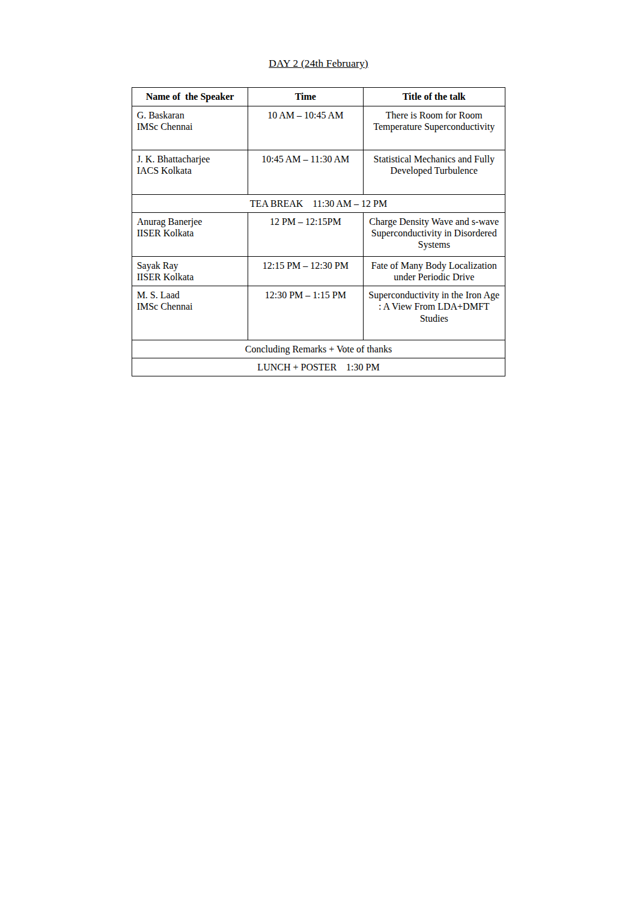DAY 2 (24th February)
| Name of the Speaker | Time | Title of the talk |
| --- | --- | --- |
| G. Baskaran IMSc Chennai | 10 AM – 10:45 AM | There is Room for Room Temperature Superconductivity |
| J. K. Bhattacharjee IACS Kolkata | 10:45 AM – 11:30 AM | Statistical Mechanics and Fully Developed Turbulence |
| TEA BREAK 11:30 AM – 12 PM |
| Anurag Banerjee IISER Kolkata | 12 PM – 12:15PM | Charge Density Wave and s-wave Superconductivity in Disordered Systems |
| Sayak Ray IISER Kolkata | 12:15 PM – 12:30 PM | Fate of Many Body Localization under Periodic Drive |
| M. S. Laad IMSc Chennai | 12:30 PM – 1:15 PM | Superconductivity in the Iron Age : A View From LDA+DMFT Studies |
| Concluding Remarks + Vote of thanks |
| LUNCH + POSTER 1:30 PM |